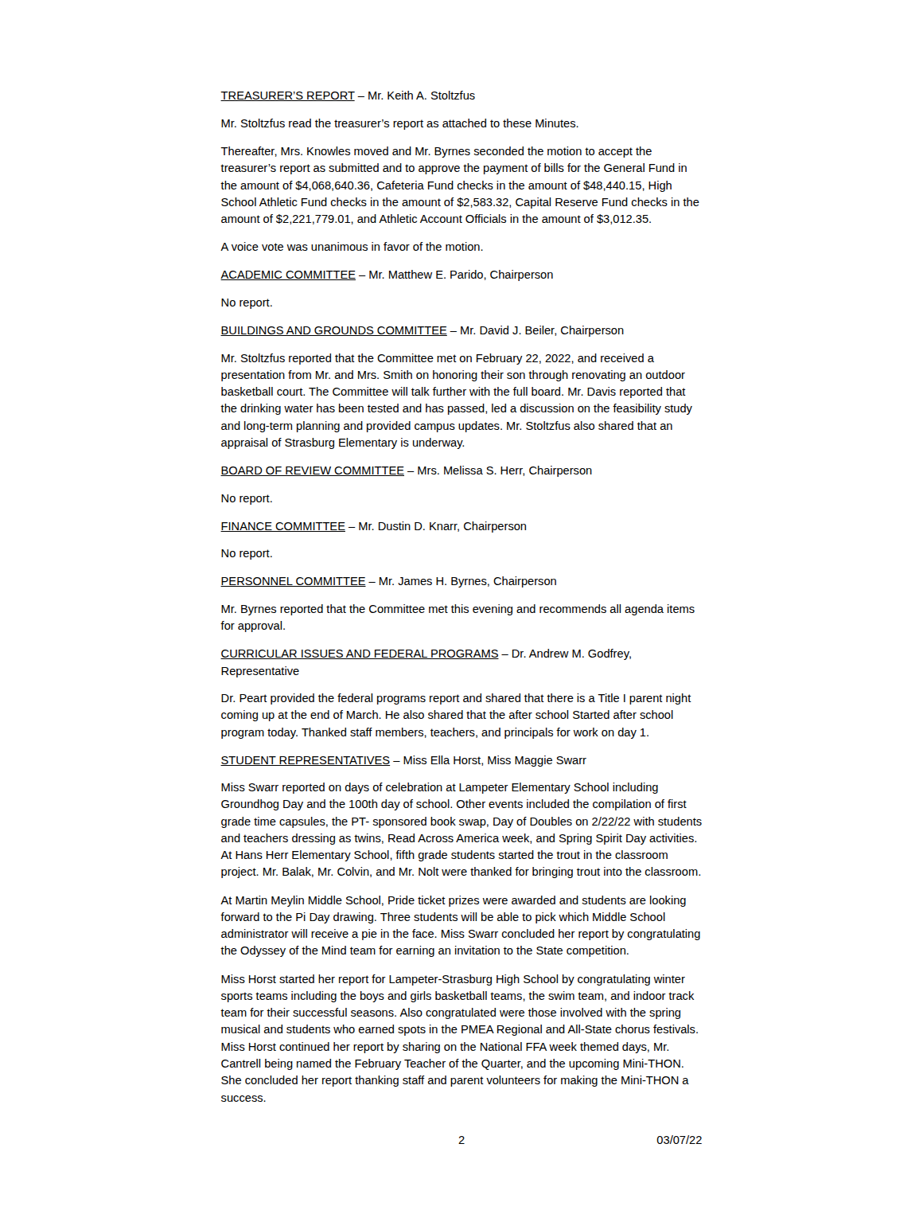TREASURER’S REPORT – Mr. Keith A. Stoltzfus
Mr. Stoltzfus read the treasurer’s report as attached to these Minutes.
Thereafter, Mrs. Knowles moved and Mr. Byrnes seconded the motion to accept the treasurer’s report as submitted and to approve the payment of bills for the General Fund in the amount of $4,068,640.36, Cafeteria Fund checks in the amount of $48,440.15, High School Athletic Fund checks in the amount of $2,583.32, Capital Reserve Fund checks in the amount of $2,221,779.01, and Athletic Account Officials in the amount of $3,012.35.
A voice vote was unanimous in favor of the motion.
ACADEMIC COMMITTEE – Mr. Matthew E. Parido, Chairperson
No report.
BUILDINGS AND GROUNDS COMMITTEE – Mr. David J. Beiler, Chairperson
Mr. Stoltzfus reported that the Committee met on February 22, 2022, and received a presentation from Mr. and Mrs. Smith on honoring their son through renovating an outdoor basketball court. The Committee will talk further with the full board. Mr. Davis reported that the drinking water has been tested and has passed, led a discussion on the feasibility study and long-term planning and provided campus updates. Mr. Stoltzfus also shared that an appraisal of Strasburg Elementary is underway.
BOARD OF REVIEW COMMITTEE – Mrs. Melissa S. Herr, Chairperson
No report.
FINANCE COMMITTEE – Mr. Dustin D. Knarr, Chairperson
No report.
PERSONNEL COMMITTEE – Mr. James H. Byrnes, Chairperson
Mr. Byrnes reported that the Committee met this evening and recommends all agenda items for approval.
CURRICULAR ISSUES AND FEDERAL PROGRAMS – Dr. Andrew M. Godfrey, Representative
Dr. Peart provided the federal programs report and shared that there is a Title I parent night coming up at the end of March. He also shared that the after school Started after school program today. Thanked staff members, teachers, and principals for work on day 1.
STUDENT REPRESENTATIVES – Miss Ella Horst, Miss Maggie Swarr
Miss Swarr reported on days of celebration at Lampeter Elementary School including Groundhog Day and the 100th day of school. Other events included the compilation of first grade time capsules, the PT- sponsored book swap, Day of Doubles on 2/22/22 with students and teachers dressing as twins, Read Across America week, and Spring Spirit Day activities. At Hans Herr Elementary School, fifth grade students started the trout in the classroom project. Mr. Balak, Mr. Colvin, and Mr. Nolt were thanked for bringing trout into the classroom.
At Martin Meylin Middle School, Pride ticket prizes were awarded and students are looking forward to the Pi Day drawing. Three students will be able to pick which Middle School administrator will receive a pie in the face. Miss Swarr concluded her report by congratulating the Odyssey of the Mind team for earning an invitation to the State competition.
Miss Horst started her report for Lampeter-Strasburg High School by congratulating winter sports teams including the boys and girls basketball teams, the swim team, and indoor track team for their successful seasons. Also congratulated were those involved with the spring musical and students who earned spots in the PMEA Regional and All-State chorus festivals. Miss Horst continued her report by sharing on the National FFA week themed days, Mr. Cantrell being named the February Teacher of the Quarter, and the upcoming Mini-THON. She concluded her report thanking staff and parent volunteers for making the Mini-THON a success.
2 03/07/22